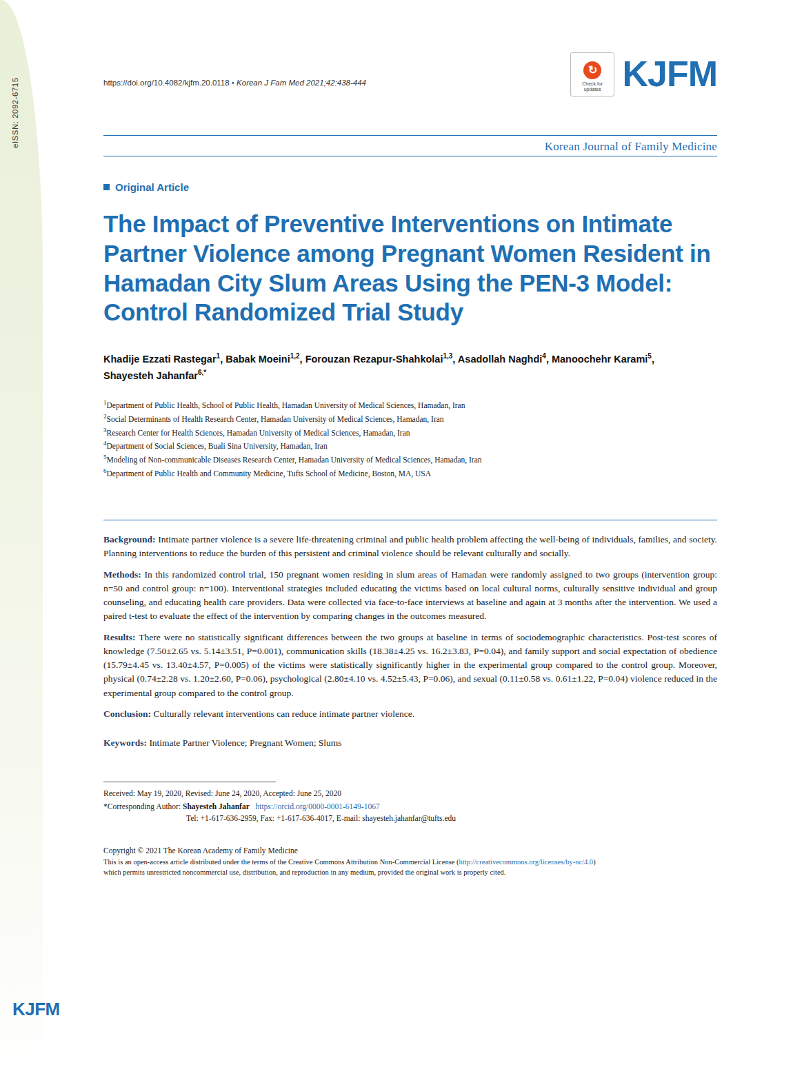eISSN: 2092-6715
KJFM
↻ Check for
updates KJFM
https://doi.org/10.4082/kjfm.20.0118 • Korean J Fam Med 2021;42:438-444
Korean Journal of Family Medicine
Original Article
The Impact of Preventive Interventions on Intimate Partner Violence among Pregnant Women Resident in Hamadan City Slum Areas Using the PEN-3 Model: Control Randomized Trial Study
Khadije Ezzati Rastegar1, Babak Moeini1,2, Forouzan Rezapur-Shahkolai1,3, Asadollah Naghdi4, Manoochehr Karami5,
Shayesteh Jahanfar6,*
1Department of Public Health, School of Public Health, Hamadan University of Medical Sciences, Hamadan, Iran
2Social Determinants of Health Research Center, Hamadan University of Medical Sciences, Hamadan, Iran
3Research Center for Health Sciences, Hamadan University of Medical Sciences, Hamadan, Iran
4Department of Social Sciences, Buali Sina University, Hamadan, Iran
5Modeling of Non-communicable Diseases Research Center, Hamadan University of Medical Sciences, Hamadan, Iran
6Department of Public Health and Community Medicine, Tufts School of Medicine, Boston, MA, USA
Background: Intimate partner violence is a severe life-threatening criminal and public health problem affecting the well-being of individuals, families, and society. Planning interventions to reduce the burden of this persistent and criminal violence should be relevant culturally and socially.
Methods: In this randomized control trial, 150 pregnant women residing in slum areas of Hamadan were randomly assigned to two groups (intervention group: n=50 and control group: n=100). Interventional strategies included educating the victims based on local cultural norms, culturally sensitive individual and group counseling, and educating health care providers. Data were collected via face-to-face interviews at baseline and again at 3 months after the intervention. We used a paired t-test to evaluate the effect of the intervention by comparing changes in the outcomes measured.
Results: There were no statistically significant differences between the two groups at baseline in terms of sociodemographic characteristics. Post-test scores of knowledge (7.50±2.65 vs. 5.14±3.51, P=0.001), communication skills (18.38±4.25 vs. 16.2±3.83, P=0.04), and family support and social expectation of obedience (15.79±4.45 vs. 13.40±4.57, P=0.005) of the victims were statistically significantly higher in the experimental group compared to the control group. Moreover, physical (0.74±2.28 vs. 1.20±2.60, P=0.06), psychological (2.80±4.10 vs. 4.52±5.43, P=0.06), and sexual (0.11±0.58 vs. 0.61±1.22, P=0.04) violence reduced in the experimental group compared to the control group.
Conclusion: Culturally relevant interventions can reduce intimate partner violence.
Keywords: Intimate Partner Violence; Pregnant Women; Slums
Received: May 19, 2020, Revised: June 24, 2020, Accepted: June 25, 2020
*Corresponding Author: Shayesteh Jahanfar https://orcid.org/0000-0001-6149-1067
Tel: +1-617-636-2959, Fax: +1-617-636-4017, E-mail: shayesteh.jahanfar@tufts.edu
Copyright © 2021 The Korean Academy of Family Medicine
This is an open-access article distributed under the terms of the Creative Commons Attribution Non-Commercial License (http://creativecommons.org/licenses/by-nc/4.0)
which permits unrestricted noncommercial use, distribution, and reproduction in any medium, provided the original work is properly cited.